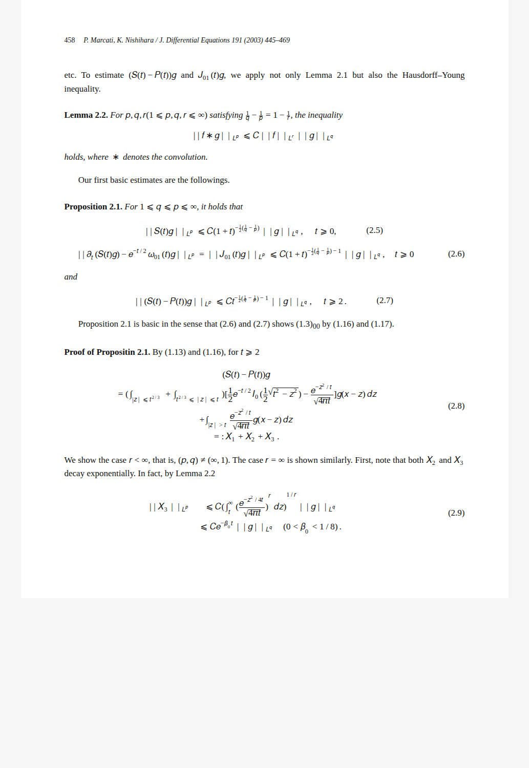458 P. Marcati, K. Nishihara / J. Differential Equations 191 (2003) 445–469
etc. To estimate (S(t)−P(t))g and J01(t)g, we apply not only Lemma 2.1 but also the Hausdorff–Young inequality.
Lemma 2.2. For p,q,r(1⩽p,q,r⩽∞) satisfying 1q−1p=1−1r, the inequality
||f∗g|| Lp ⩽ C||f|| Lr ||g|| Lq
holds, where ∗ denotes the convolution.
Our first basic estimates are the followings.
Proposition 2.1. For 1⩽q⩽p⩽∞, it holds that
||S(t)g|| Lp ⩽ C (1+t) −12(1q−1p) ||g|| Lq , t⩾0, (2.5)
|| ∂t (S(t)g) − e−t/2 ω01(t)g || Lp = ||J01(t)g|| Lp ⩽ C (1+t) −12(1q−1p)−1 ||g|| Lq , t⩾0 (2.6)
and
|| (S(t)−P(t))g || Lp ⩽ C t −12(1q−1p)−1 ||g|| Lq , t⩾2. (2.7)
Proposition 2.1 is basic in the sense that (2.6) and (2.7) shows (1.3)00 by (1.16) and (1.17).
Proof of Propositin 2.1. By (1.13) and (1.16), for t⩾2
(S(t)−P(t))g = ( ∫|z|⩽t2/3 + ∫t2/3⩽|z|⩽t ) [ 12 e−t/2 I0 (12t2−z2) − e−z2/t 4πt ] g(x−z) dz + ∫|z|>t e−z2/t 4πt g(x−z) dz =: X1+X2+X3. (2.8)
We show the case r<∞, that is, (p,q)≠(∞,1). The case r=∞ is shown similarly. First, note that both X2 and X3 decay exponentially. In fact, by Lemma 2.2
||X3|| Lp ⩽ C ( ∫t∞ ( e−z2/4t 4πt ) r dz ) 1/r ||g|| Lq ⩽ C e−β0t ||g|| Lq (0<β0<1/8). (2.9)